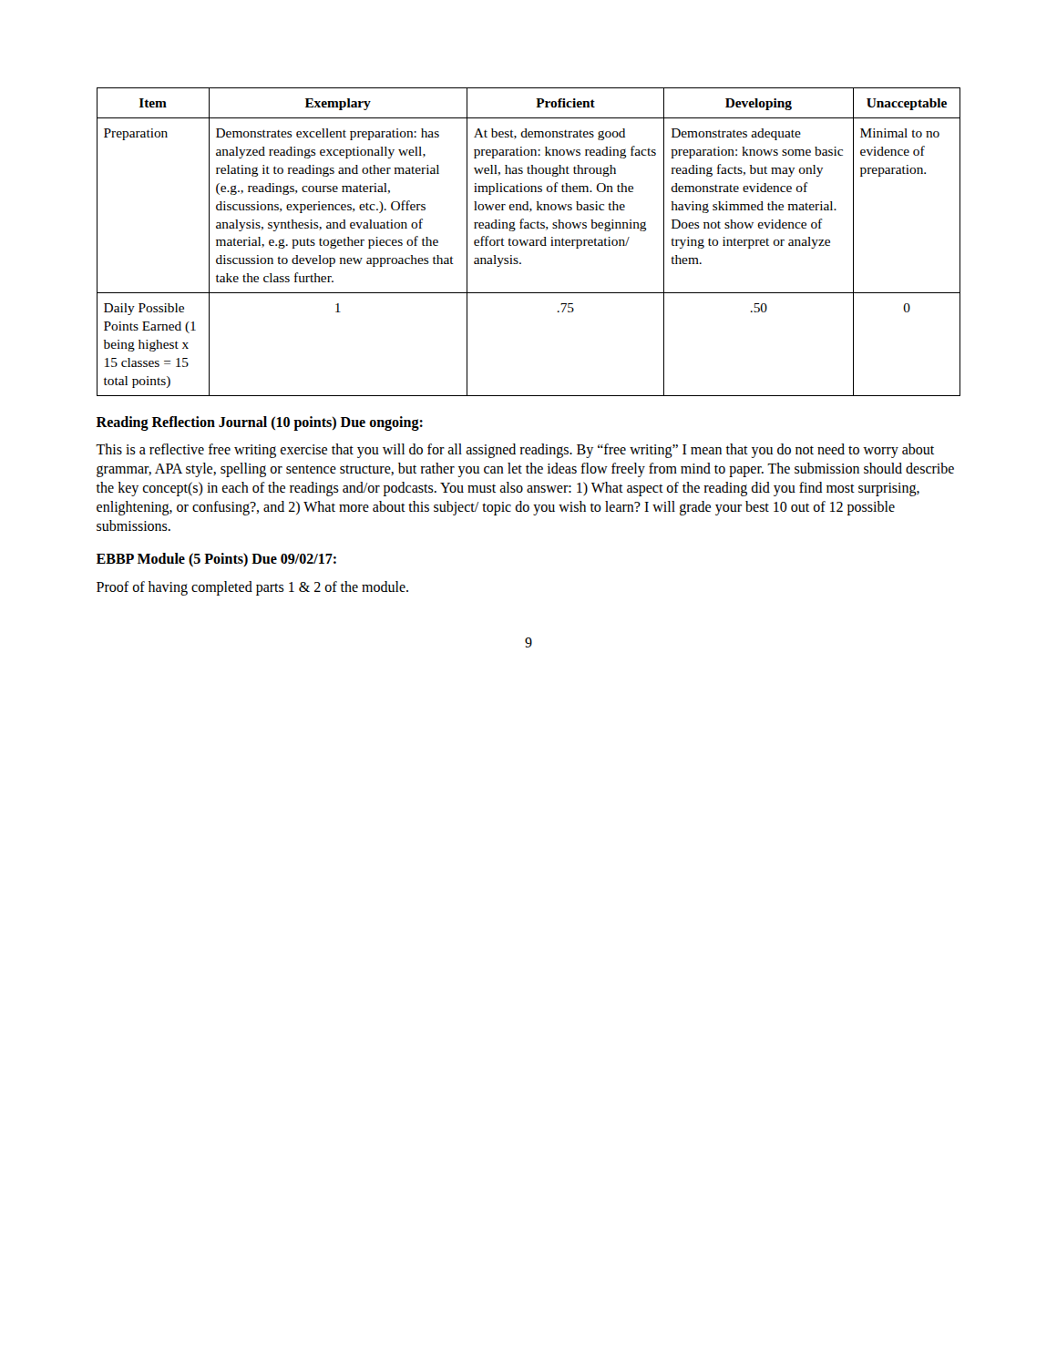| Item | Exemplary | Proficient | Developing | Unacceptable |
| --- | --- | --- | --- | --- |
| Preparation | Demonstrates excellent preparation: has analyzed readings exceptionally well, relating it to readings and other material (e.g., readings, course material, discussions, experiences, etc.). Offers analysis, synthesis, and evaluation of material, e.g. puts together pieces of the discussion to develop new approaches that take the class further. | At best, demonstrates good preparation: knows reading facts well, has thought through implications of them. On the lower end, knows basic the reading facts, shows beginning effort toward interpretation/ analysis. | Demonstrates adequate preparation: knows some basic reading facts, but may only demonstrate evidence of having skimmed the material. Does not show evidence of trying to interpret or analyze them. | Minimal to no evidence of preparation. |
| Daily Possible Points Earned (1 being highest x 15 classes = 15 total points) | 1 | .75 | .50 | 0 |
Reading Reflection Journal (10 points) Due ongoing:
This is a reflective free writing exercise that you will do for all assigned readings. By “free writing” I mean that you do not need to worry about grammar, APA style, spelling or sentence structure, but rather you can let the ideas flow freely from mind to paper. The submission should describe the key concept(s) in each of the readings and/or podcasts. You must also answer: 1) What aspect of the reading did you find most surprising, enlightening, or confusing?, and 2) What more about this subject/ topic do you wish to learn? I will grade your best 10 out of 12 possible submissions.
EBBP Module (5 Points) Due 09/02/17:
Proof of having completed parts 1 & 2 of the module.
9